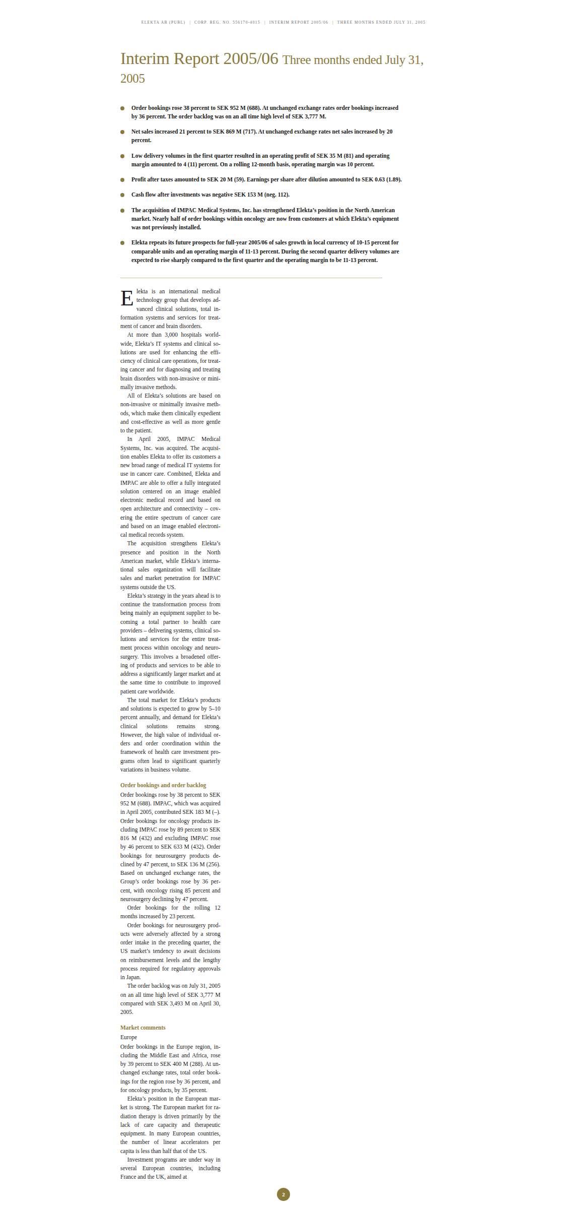ELEKTA AB (PUBL)|CORP. REG. NO. 556170-4015|INTERIM REPORT 2005/06|THREE MONTHS ENDED JULY 31, 2005
Interim Report 2005/06 Three months ended July 31, 2005
Order bookings rose 38 percent to SEK 952 M (688). At unchanged exchange rates order bookings increased by 36 percent. The order backlog was on an all time high level of SEK 3,777 M.
Net sales increased 21 percent to SEK 869 M (717). At unchanged exchange rates net sales increased by 20 percent.
Low delivery volumes in the first quarter resulted in an operating profit of SEK 35 M (81) and operating margin amounted to 4 (11) percent. On a rolling 12-month basis, operating margin was 10 percent.
Profit after taxes amounted to SEK 20 M (59). Earnings per share after dilution amounted to SEK 0.63 (1.89).
Cash flow after investments was negative SEK 153 M (neg. 112).
The acquisition of IMPAC Medical Systems, Inc. has strengthened Elekta’s position in the North American market. Nearly half of order bookings within oncology are now from customers at which Elekta’s equipment was not previously installed.
Elekta repeats its future prospects for full-year 2005/06 of sales growth in local currency of 10-15 percent for comparable units and an operating margin of 11-13 percent. During the second quarter delivery volumes are expected to rise sharply compared to the first quarter and the operating margin to be 11-13 percent.
Elekta is an international medical technology group that develops advanced clinical solutions, total information systems and services for treatment of cancer and brain disorders.
At more than 3,000 hospitals worldwide, Elekta’s IT systems and clinical solutions are used for enhancing the efficiency of clinical care operations, for treating cancer and for diagnosing and treating brain disorders with non-invasive or minimally invasive methods.
All of Elekta’s solutions are based on non-invasive or minimally invasive methods, which make them clinically expedient and cost-effective as well as more gentle to the patient.
In April 2005, IMPAC Medical Systems, Inc. was acquired. The acquisition enables Elekta to offer its customers a new broad range of medical IT systems for use in cancer care. Combined, Elekta and IMPAC are able to offer a fully integrated solution centered on an image enabled electronic medical record and based on open architecture and connectivity – covering the entire spectrum of cancer care and based on an image enabled electronical medical records system.
The acquisition strengthens Elekta’s presence and position in the North American market, while Elekta’s international sales organization will facilitate sales and market penetration for IMPAC systems outside the US.
Elekta’s strategy in the years ahead is to continue the transformation process from being mainly an equipment supplier to becoming a total partner to health care providers – delivering systems, clinical solutions and services for the entire treatment process within oncology and neurosurgery. This involves a broadened offering of products and services to be able to address a significantly larger market and at the same time to contribute to improved patient care worldwide.
The total market for Elekta’s products and solutions is expected to grow by 5–10 percent annually, and demand for Elekta’s clinical solutions remains strong. However, the high value of individual orders and order coordination within the framework of health care investment programs often lead to significant quarterly variations in business volume.
Order bookings and order backlog
Order bookings rose by 38 percent to SEK 952 M (688). IMPAC, which was acquired in April 2005, contributed SEK 183 M (–). Order bookings for oncology products including IMPAC rose by 89 percent to SEK 816 M (432) and excluding IMPAC rose by 46 percent to SEK 633 M (432). Order bookings for neurosurgery products declined by 47 percent, to SEK 136 M (256). Based on unchanged exchange rates, the Group’s order bookings rose by 36 percent, with oncology rising 85 percent and neurosurgery declining by 47 percent.
Order bookings for the rolling 12 months increased by 23 percent.
Order bookings for neurosurgery products were adversely affected by a strong order intake in the preceding quarter, the US market’s tendency to await decisions on reimbursement levels and the lengthy process required for regulatory approvals in Japan.
The order backlog was on July 31, 2005 on an all time high level of SEK 3,777 M compared with SEK 3,493 M on April 30, 2005.
Market comments
Europe
Order bookings in the Europe region, including the Middle East and Africa, rose by 39 percent to SEK 400 M (288). At unchanged exchange rates, total order bookings for the region rose by 36 percent, and for oncology products, by 35 percent.
Elekta’s position in the European market is strong. The European market for radiation therapy is driven primarily by the lack of care capacity and therapeutic equipment. In many European countries, the number of linear accelerators per capita is less than half that of the US.
Investment programs are under way in several European countries, including France and the UK, aimed at
2